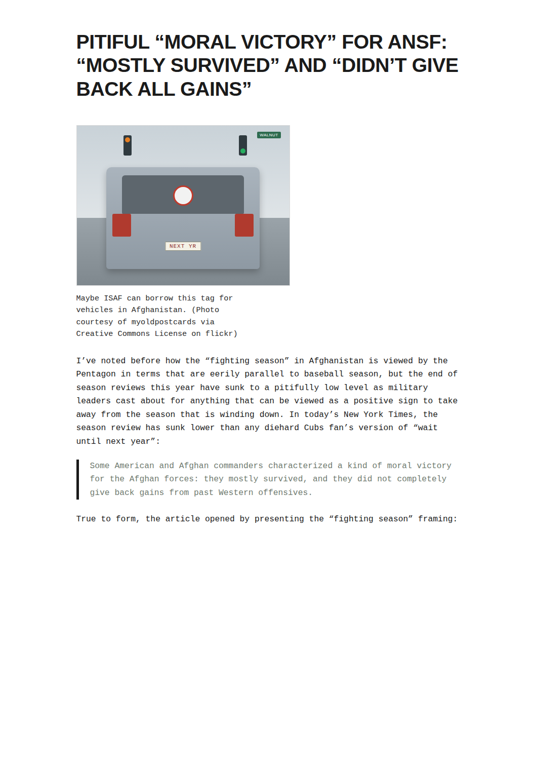Pitiful “Moral Victory” for ANSF: “Mostly Survived” and “Didn’t Give Back All Gains”
WALNUT
NEXT YR
Maybe ISAF can borrow this tag for vehicles in Afghanistan. (Photo courtesy of myoldpostcards via Creative Commons License on flickr)
I’ve noted before how the “fighting season” in Afghanistan is viewed by the Pentagon in terms that are eerily parallel to baseball season, but the end of season reviews this year have sunk to a pitifully low level as military leaders cast about for anything that can be viewed as a positive sign to take away from the season that is winding down. In today’s New York Times, the season review has sunk lower than any diehard Cubs fan’s version of “wait until next year”:
Some American and Afghan commanders characterized a kind of moral victory for the Afghan forces: they mostly survived, and they did not completely give back gains from past Western offensives.
True to form, the article opened by presenting the “fighting season” framing: